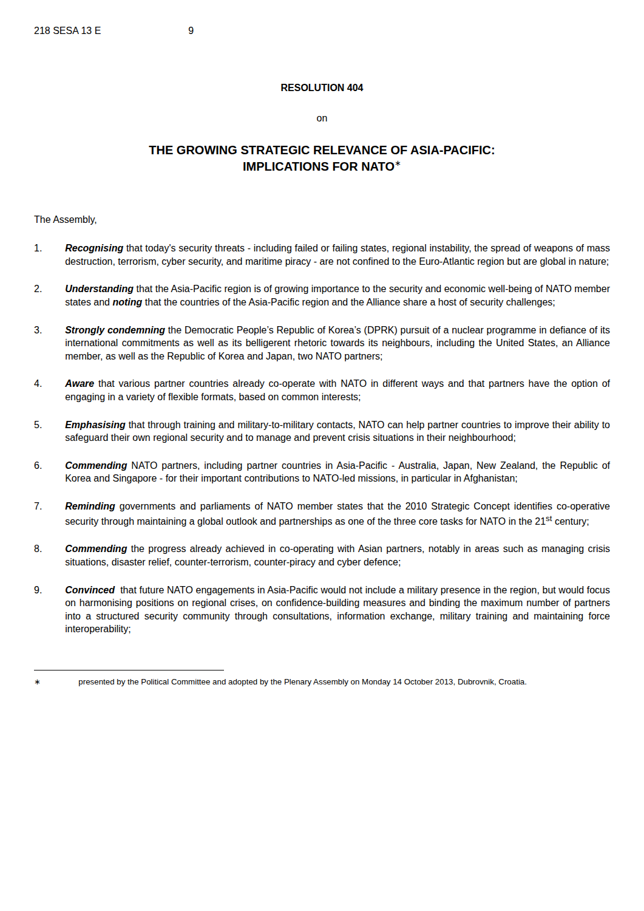218 SESA 13 E 9
RESOLUTION 404
on
THE GROWING STRATEGIC RELEVANCE OF ASIA-PACIFIC:
IMPLICATIONS FOR NATO∗
The Assembly,
Recognising that today's security threats - including failed or failing states, regional instability, the spread of weapons of mass destruction, terrorism, cyber security, and maritime piracy - are not confined to the Euro-Atlantic region but are global in nature;
Understanding that the Asia-Pacific region is of growing importance to the security and economic well-being of NATO member states and noting that the countries of the Asia-Pacific region and the Alliance share a host of security challenges;
Strongly condemning the Democratic People’s Republic of Korea’s (DPRK) pursuit of a nuclear programme in defiance of its international commitments as well as its belligerent rhetoric towards its neighbours, including the United States, an Alliance member, as well as the Republic of Korea and Japan, two NATO partners;
Aware that various partner countries already co-operate with NATO in different ways and that partners have the option of engaging in a variety of flexible formats, based on common interests;
Emphasising that through training and military-to-military contacts, NATO can help partner countries to improve their ability to safeguard their own regional security and to manage and prevent crisis situations in their neighbourhood;
Commending NATO partners, including partner countries in Asia-Pacific - Australia, Japan, New Zealand, the Republic of Korea and Singapore - for their important contributions to NATO-led missions, in particular in Afghanistan;
Reminding governments and parliaments of NATO member states that the 2010 Strategic Concept identifies co-operative security through maintaining a global outlook and partnerships as one of the three core tasks for NATO in the 21st century;
Commending the progress already achieved in co-operating with Asian partners, notably in areas such as managing crisis situations, disaster relief, counter-terrorism, counter-piracy and cyber defence;
Convinced that future NATO engagements in Asia-Pacific would not include a military presence in the region, but would focus on harmonising positions on regional crises, on confidence-building measures and binding the maximum number of partners into a structured security community through consultations, information exchange, military training and maintaining force interoperability;
∗ presented by the Political Committee and adopted by the Plenary Assembly on Monday 14 October 2013, Dubrovnik, Croatia.